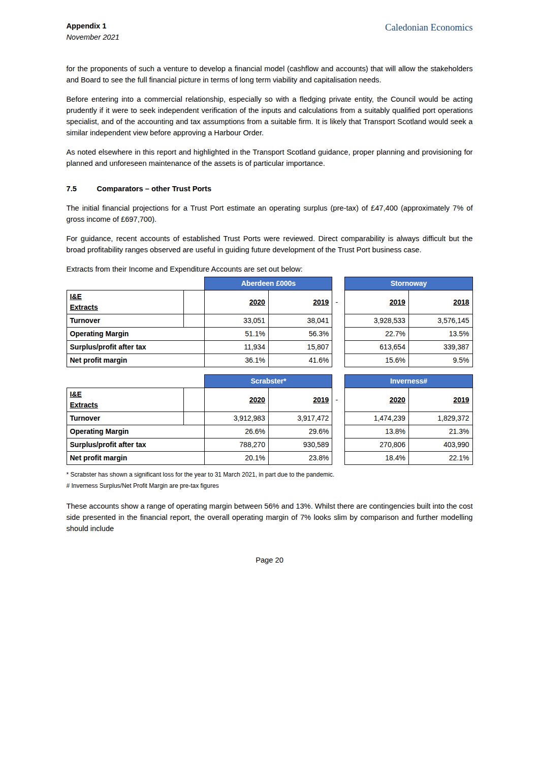Appendix 1
November 2021
Caledonian Economics
for the proponents of such a venture to develop a financial model (cashflow and accounts) that will allow the stakeholders and Board to see the full financial picture in terms of long term viability and capitalisation needs.
Before entering into a commercial relationship, especially so with a fledging private entity, the Council would be acting prudently if it were to seek independent verification of the inputs and calculations from a suitably qualified port operations specialist, and of the accounting and tax assumptions from a suitable firm. It is likely that Transport Scotland would seek a similar independent view before approving a Harbour Order.
As noted elsewhere in this report and highlighted in the Transport Scotland guidance, proper planning and provisioning for planned and unforeseen maintenance of the assets is of particular importance.
7.5 Comparators – other Trust Ports
The initial financial projections for a Trust Port estimate an operating surplus (pre-tax) of £47,400 (approximately 7% of gross income of £697,700).
For guidance, recent accounts of established Trust Ports were reviewed. Direct comparability is always difficult but the broad profitability ranges observed are useful in guiding future development of the Trust Port business case.
Extracts from their Income and Expenditure Accounts are set out below:
| | | Aberdeen £000s | | Stornoway |
| I&E Extracts | | 2020 | 2019 | - | 2019 | 2018 |
| Turnover | | 33,051 | 38,041 | | 3,928,533 | 3,576,145 |
| Operating Margin | 51.1% | 56.3% | | 22.7% | 13.5% |
| Surplus/profit after tax | 11,934 | 15,807 | | 613,654 | 339,387 |
| Net profit margin | 36.1% | 41.6% | | 15.6% | 9.5% |
| | | Scrabster* | | Inverness# |
| I&E Extracts | | 2020 | 2019 | - | 2020 | 2019 |
| Turnover | | 3,912,983 | 3,917,472 | | 1,474,239 | 1,829,372 |
| Operating Margin | 26.6% | 29.6% | | 13.8% | 21.3% |
| Surplus/profit after tax | 788,270 | 930,589 | | 270,806 | 403,990 |
| Net profit margin | 20.1% | 23.8% | | 18.4% | 22.1% |
* Scrabster has shown a significant loss for the year to 31 March 2021, in part due to the pandemic.
# Inverness Surplus/Net Profit Margin are pre-tax figures
These accounts show a range of operating margin between 56% and 13%. Whilst there are contingencies built into the cost side presented in the financial report, the overall operating margin of 7% looks slim by comparison and further modelling should include
Page 20